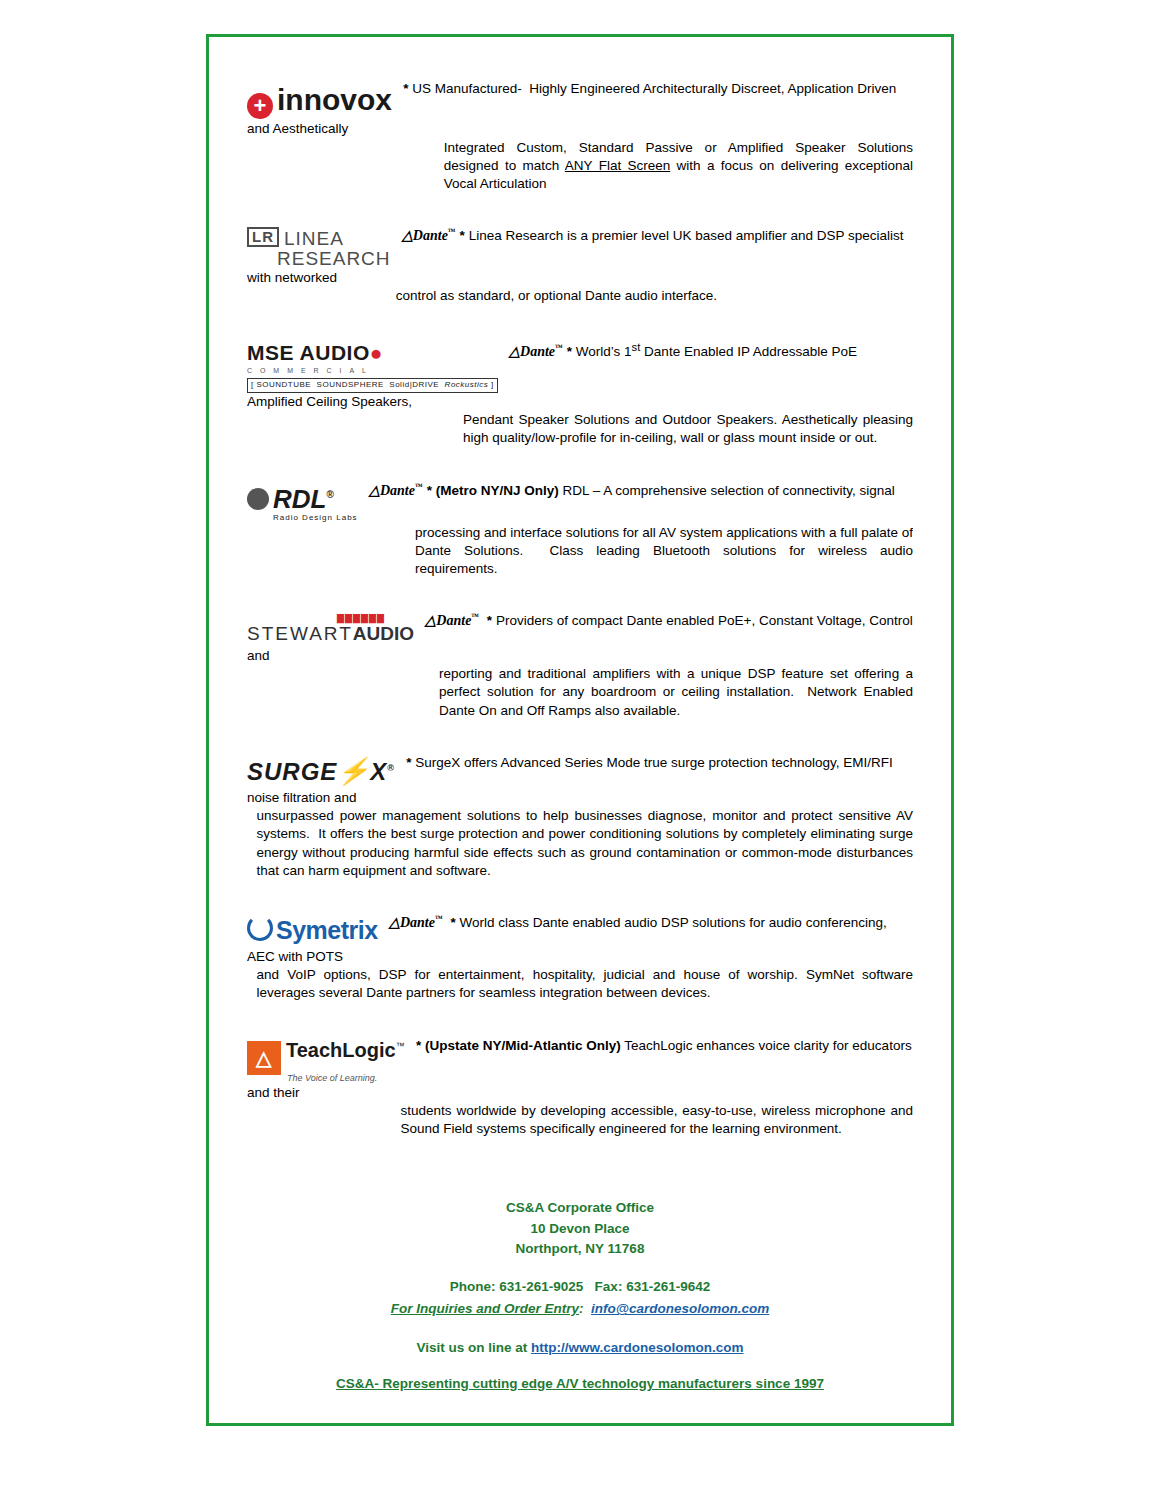+innovox * US Manufactured- Highly Engineered Architecturally Discreet, Application Driven and Aesthetically
Integrated Custom, Standard Passive or Amplified Speaker Solutions designed to match ANY Flat Screen with a focus on delivering exceptional Vocal Articulation
LRLINEARESEARCH △Dante™ * Linea Research is a premier level UK based amplifier and DSP specialist with networked
control as standard, or optional Dante audio interface.
MSE AUDIO● C O M M E R C I A L [ SOUNDTUBE SOUNDSPHERE Solid|DRIVE Rockustics ] △Dante™ * World’s 1st Dante Enabled IP Addressable PoE Amplified Ceiling Speakers,
Pendant Speaker Solutions and Outdoor Speakers. Aesthetically pleasing high quality/low-profile for in-ceiling, wall or glass mount inside or out.
RDL®Radio Design Labs △Dante™ * (Metro NY/NJ Only) RDL – A comprehensive selection of connectivity, signal
processing and interface solutions for all AV system applications with a full palate of Dante Solutions. Class leading Bluetooth solutions for wireless audio requirements.
▇▇▇▇▇▇STEWARTAUDIO △Dante™ * Providers of compact Dante enabled PoE+, Constant Voltage, Control and
reporting and traditional amplifiers with a unique DSP feature set offering a perfect solution for any boardroom or ceiling installation. Network Enabled Dante On and Off Ramps also available.
SURGE⚡X® * SurgeX offers Advanced Series Mode true surge protection technology, EMI/RFI noise filtration and
unsurpassed power management solutions to help businesses diagnose, monitor and protect sensitive AV systems. It offers the best surge protection and power conditioning solutions by completely eliminating surge energy without producing harmful side effects such as ground contamination or common-mode disturbances that can harm equipment and software.
Symetrix △Dante™ * World class Dante enabled audio DSP solutions for audio conferencing, AEC with POTS
and VoIP options, DSP for entertainment, hospitality, judicial and house of worship. SymNet software leverages several Dante partners for seamless integration between devices.
△TeachLogic™The Voice of Learning. * (Upstate NY/Mid-Atlantic Only) TeachLogic enhances voice clarity for educators and their
students worldwide by developing accessible, easy-to-use, wireless microphone and Sound Field systems specifically engineered for the learning environment.
CS&A Corporate Office
10 Devon Place
Northport, NY 11768
Phone: 631-261-9025 Fax: 631-261-9642
For Inquiries and Order Entry: info@cardonesolomon.com
Visit us on line at http://www.cardonesolomon.com
CS&A- Representing cutting edge A/V technology manufacturers since 1997